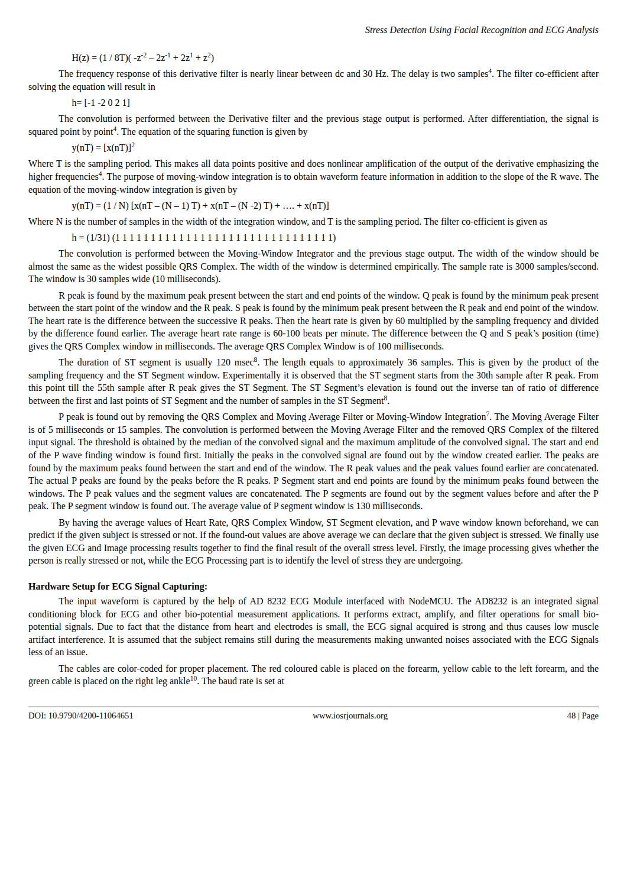Stress Detection Using Facial Recognition and ECG Analysis
H(z) = (1 / 8T)( -z-2 – 2z-1 + 2z1 + z2)
The frequency response of this derivative filter is nearly linear between dc and 30 Hz. The delay is two samples4. The filter co-efficient after solving the equation will result in
h= [-1 -2 0 2 1]
The convolution is performed between the Derivative filter and the previous stage output is performed. After differentiation, the signal is squared point by point4. The equation of the squaring function is given by
y(nT) = [x(nT)]2
Where T is the sampling period. This makes all data points positive and does nonlinear amplification of the output of the derivative emphasizing the higher frequencies4. The purpose of moving-window integration is to obtain waveform feature information in addition to the slope of the R wave. The equation of the moving-window integration is given by
y(nT) = (1 / N) [x(nT – (N – 1) T) + x(nT – (N -2) T) + …. + x(nT)]
Where N is the number of samples in the width of the integration window, and T is the sampling period. The filter co-efficient is given as
h = (1/31) (1 1 1 1 1 1 1 1 1 1 1 1 1 1 1 1 1 1 1 1 1 1 1 1 1 1 1 1 1 1 1)
The convolution is performed between the Moving-Window Integrator and the previous stage output. The width of the window should be almost the same as the widest possible QRS Complex. The width of the window is determined empirically. The sample rate is 3000 samples/second. The window is 30 samples wide (10 milliseconds).
R peak is found by the maximum peak present between the start and end points of the window. Q peak is found by the minimum peak present between the start point of the window and the R peak. S peak is found by the minimum peak present between the R peak and end point of the window. The heart rate is the difference between the successive R peaks. Then the heart rate is given by 60 multiplied by the sampling frequency and divided by the difference found earlier. The average heart rate range is 60-100 beats per minute. The difference between the Q and S peak’s position (time) gives the QRS Complex window in milliseconds. The average QRS Complex Window is of 100 milliseconds.
The duration of ST segment is usually 120 msec8. The length equals to approximately 36 samples. This is given by the product of the sampling frequency and the ST Segment window. Experimentally it is observed that the ST segment starts from the 30th sample after R peak. From this point till the 55th sample after R peak gives the ST Segment. The ST Segment’s elevation is found out the inverse tan of ratio of difference between the first and last points of ST Segment and the number of samples in the ST Segment8.
P peak is found out by removing the QRS Complex and Moving Average Filter or Moving-Window Integration7. The Moving Average Filter is of 5 milliseconds or 15 samples. The convolution is performed between the Moving Average Filter and the removed QRS Complex of the filtered input signal. The threshold is obtained by the median of the convolved signal and the maximum amplitude of the convolved signal. The start and end of the P wave finding window is found first. Initially the peaks in the convolved signal are found out by the window created earlier. The peaks are found by the maximum peaks found between the start and end of the window. The R peak values and the peak values found earlier are concatenated. The actual P peaks are found by the peaks before the R peaks. P Segment start and end points are found by the minimum peaks found between the windows. The P peak values and the segment values are concatenated. The P segments are found out by the segment values before and after the P peak. The P segment window is found out. The average value of P segment window is 130 milliseconds.
By having the average values of Heart Rate, QRS Complex Window, ST Segment elevation, and P wave window known beforehand, we can predict if the given subject is stressed or not. If the found-out values are above average we can declare that the given subject is stressed. We finally use the given ECG and Image processing results together to find the final result of the overall stress level. Firstly, the image processing gives whether the person is really stressed or not, while the ECG Processing part is to identify the level of stress they are undergoing.
Hardware Setup for ECG Signal Capturing:
The input waveform is captured by the help of AD 8232 ECG Module interfaced with NodeMCU. The AD8232 is an integrated signal conditioning block for ECG and other bio-potential measurement applications. It performs extract, amplify, and filter operations for small bio-potential signals. Due to fact that the distance from heart and electrodes is small, the ECG signal acquired is strong and thus causes low muscle artifact interference. It is assumed that the subject remains still during the measurements making unwanted noises associated with the ECG Signals less of an issue.
The cables are color-coded for proper placement. The red coloured cable is placed on the forearm, yellow cable to the left forearm, and the green cable is placed on the right leg ankle10. The baud rate is set at
DOI: 10.9790/4200-11064651 www.iosrjournals.org 48 | Page